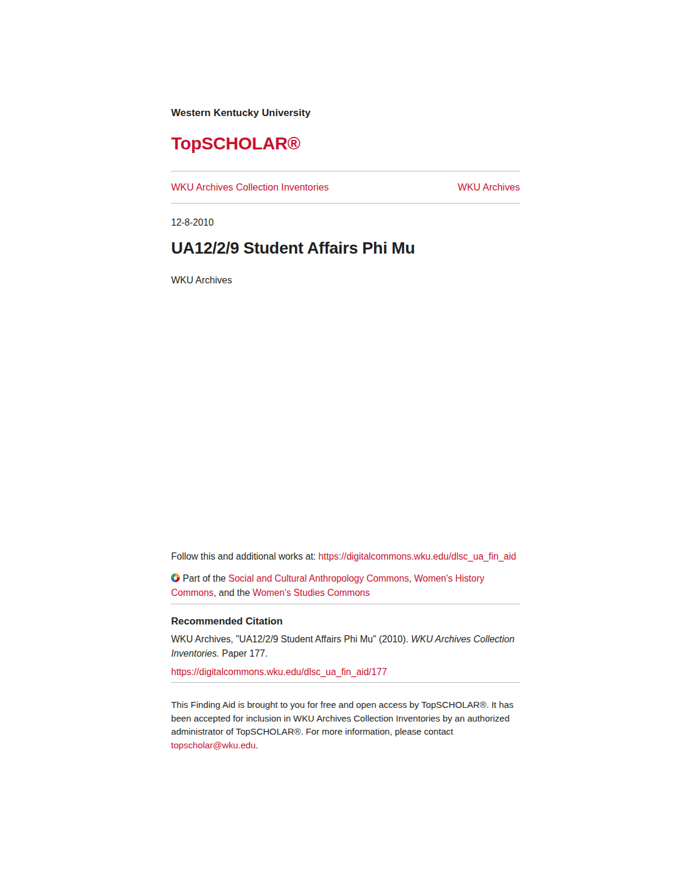Western Kentucky University
TopSCHOLAR®
WKU Archives Collection Inventories WKU Archives
12-8-2010
UA12/2/9 Student Affairs Phi Mu
WKU Archives
Follow this and additional works at: https://digitalcommons.wku.edu/dlsc_ua_fin_aid
Part of the Social and Cultural Anthropology Commons, Women's History Commons, and the Women's Studies Commons
Recommended Citation
WKU Archives, "UA12/2/9 Student Affairs Phi Mu" (2010). WKU Archives Collection Inventories. Paper 177.
https://digitalcommons.wku.edu/dlsc_ua_fin_aid/177
This Finding Aid is brought to you for free and open access by TopSCHOLAR®. It has been accepted for inclusion in WKU Archives Collection Inventories by an authorized administrator of TopSCHOLAR®. For more information, please contact topscholar@wku.edu.